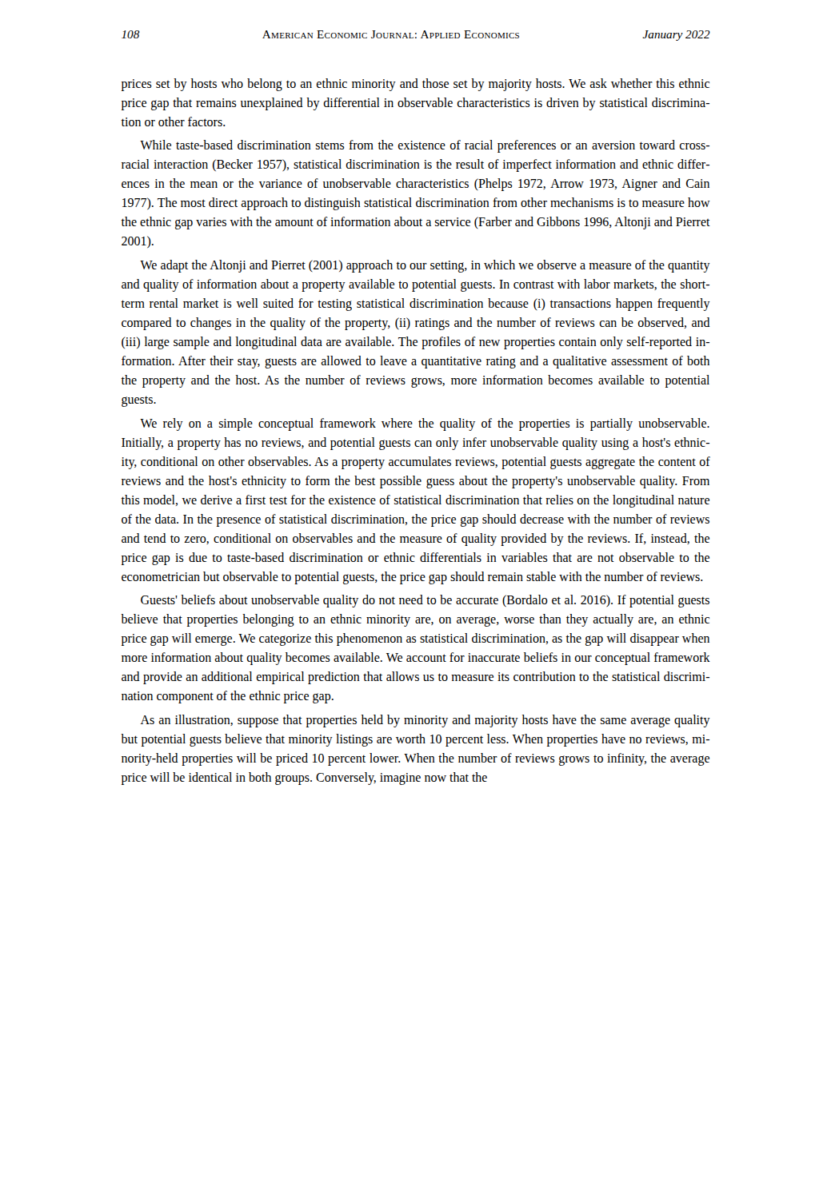108 American Economic Journal: Applied Economics January 2022
prices set by hosts who belong to an ethnic minority and those set by majority hosts. We ask whether this ethnic price gap that remains unexplained by differential in observable characteristics is driven by statistical discrimination or other factors.
While taste-based discrimination stems from the existence of racial preferences or an aversion toward cross-racial interaction (Becker 1957), statistical discrimination is the result of imperfect information and ethnic differences in the mean or the variance of unobservable characteristics (Phelps 1972, Arrow 1973, Aigner and Cain 1977). The most direct approach to distinguish statistical discrimination from other mechanisms is to measure how the ethnic gap varies with the amount of information about a service (Farber and Gibbons 1996, Altonji and Pierret 2001).
We adapt the Altonji and Pierret (2001) approach to our setting, in which we observe a measure of the quantity and quality of information about a property available to potential guests. In contrast with labor markets, the short-term rental market is well suited for testing statistical discrimination because (i) transactions happen frequently compared to changes in the quality of the property, (ii) ratings and the number of reviews can be observed, and (iii) large sample and longitudinal data are available. The profiles of new properties contain only self-reported information. After their stay, guests are allowed to leave a quantitative rating and a qualitative assessment of both the property and the host. As the number of reviews grows, more information becomes available to potential guests.
We rely on a simple conceptual framework where the quality of the properties is partially unobservable. Initially, a property has no reviews, and potential guests can only infer unobservable quality using a host's ethnicity, conditional on other observables. As a property accumulates reviews, potential guests aggregate the content of reviews and the host's ethnicity to form the best possible guess about the property's unobservable quality. From this model, we derive a first test for the existence of statistical discrimination that relies on the longitudinal nature of the data. In the presence of statistical discrimination, the price gap should decrease with the number of reviews and tend to zero, conditional on observables and the measure of quality provided by the reviews. If, instead, the price gap is due to taste-based discrimination or ethnic differentials in variables that are not observable to the econometrician but observable to potential guests, the price gap should remain stable with the number of reviews.
Guests' beliefs about unobservable quality do not need to be accurate (Bordalo et al. 2016). If potential guests believe that properties belonging to an ethnic minority are, on average, worse than they actually are, an ethnic price gap will emerge. We categorize this phenomenon as statistical discrimination, as the gap will disappear when more information about quality becomes available. We account for inaccurate beliefs in our conceptual framework and provide an additional empirical prediction that allows us to measure its contribution to the statistical discrimination component of the ethnic price gap.
As an illustration, suppose that properties held by minority and majority hosts have the same average quality but potential guests believe that minority listings are worth 10 percent less. When properties have no reviews, minority-held properties will be priced 10 percent lower. When the number of reviews grows to infinity, the average price will be identical in both groups. Conversely, imagine now that the